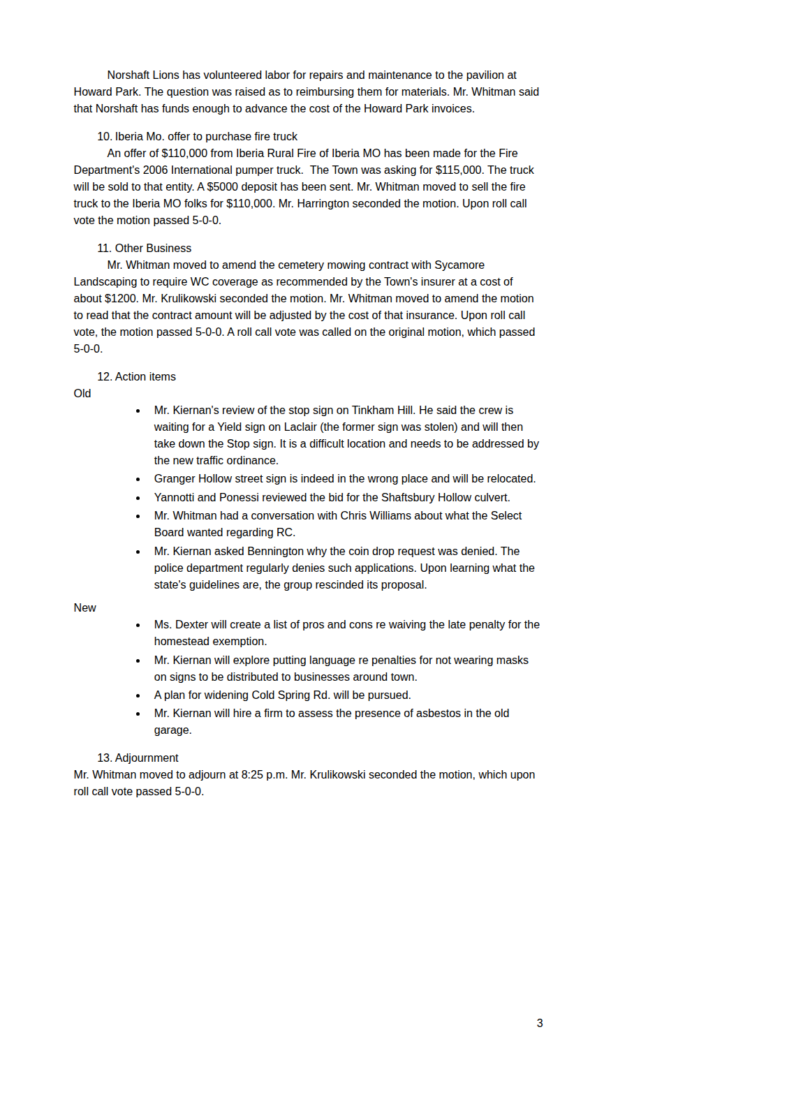Norshaft Lions has volunteered labor for repairs and maintenance to the pavilion at Howard Park. The question was raised as to reimbursing them for materials. Mr. Whitman said that Norshaft has funds enough to advance the cost of the Howard Park invoices.
10. Iberia Mo. offer to purchase fire truck
An offer of $110,000 from Iberia Rural Fire of Iberia MO has been made for the Fire Department's 2006 International pumper truck. The Town was asking for $115,000. The truck will be sold to that entity. A $5000 deposit has been sent. Mr. Whitman moved to sell the fire truck to the Iberia MO folks for $110,000. Mr. Harrington seconded the motion. Upon roll call vote the motion passed 5-0-0.
11. Other Business
Mr. Whitman moved to amend the cemetery mowing contract with Sycamore Landscaping to require WC coverage as recommended by the Town's insurer at a cost of about $1200. Mr. Krulikowski seconded the motion. Mr. Whitman moved to amend the motion to read that the contract amount will be adjusted by the cost of that insurance. Upon roll call vote, the motion passed 5-0-0. A roll call vote was called on the original motion, which passed 5-0-0.
12. Action items
Old
Mr. Kiernan's review of the stop sign on Tinkham Hill. He said the crew is waiting for a Yield sign on Laclair (the former sign was stolen) and will then take down the Stop sign. It is a difficult location and needs to be addressed by the new traffic ordinance.
Granger Hollow street sign is indeed in the wrong place and will be relocated.
Yannotti and Ponessi reviewed the bid for the Shaftsbury Hollow culvert.
Mr. Whitman had a conversation with Chris Williams about what the Select Board wanted regarding RC.
Mr. Kiernan asked Bennington why the coin drop request was denied. The police department regularly denies such applications. Upon learning what the state's guidelines are, the group rescinded its proposal.
New
Ms. Dexter will create a list of pros and cons re waiving the late penalty for the homestead exemption.
Mr. Kiernan will explore putting language re penalties for not wearing masks on signs to be distributed to businesses around town.
A plan for widening Cold Spring Rd. will be pursued.
Mr. Kiernan will hire a firm to assess the presence of asbestos in the old garage.
13. Adjournment
Mr. Whitman moved to adjourn at 8:25 p.m. Mr. Krulikowski seconded the motion, which upon roll call vote passed 5-0-0.
3